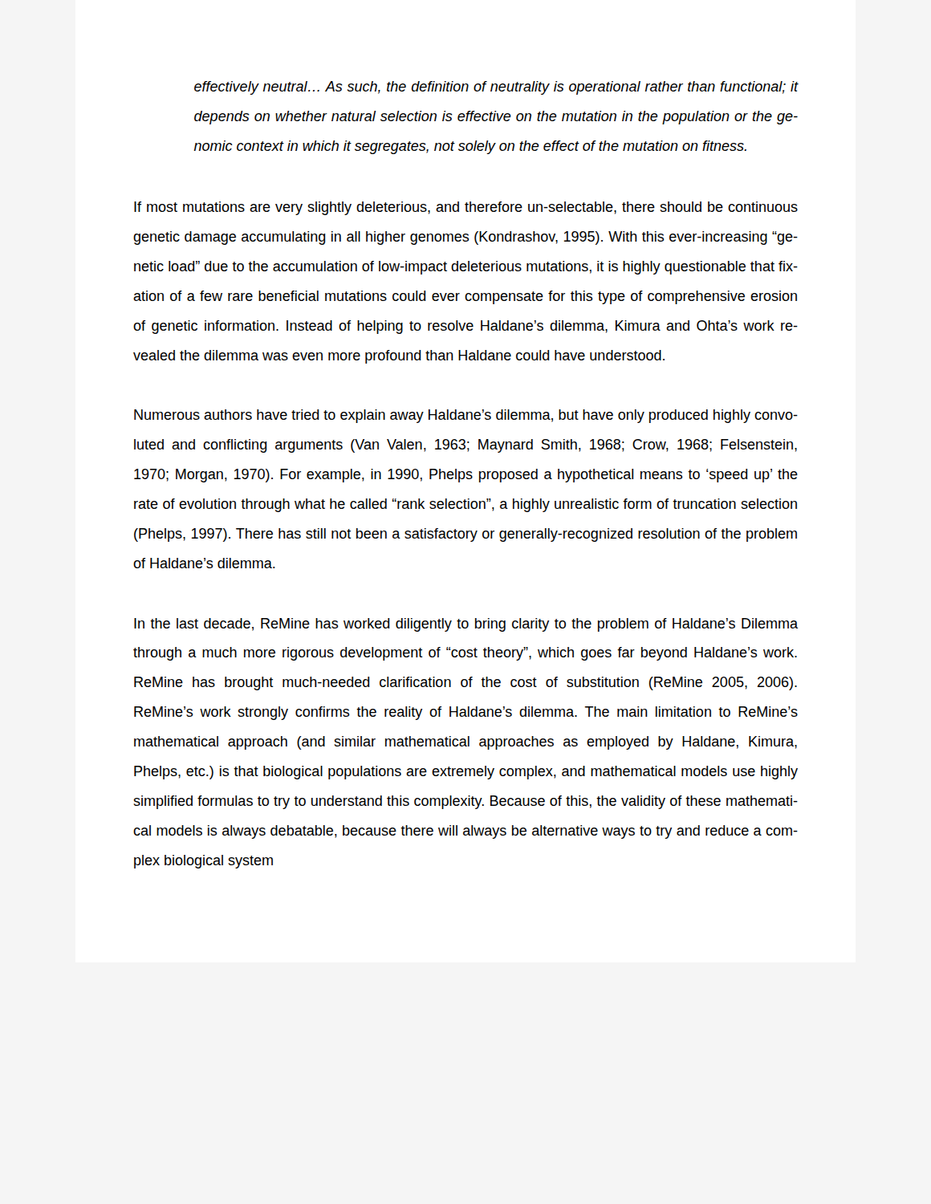effectively neutral… As such, the definition of neutrality is operational rather than functional; it depends on whether natural selection is effective on the mutation in the population or the genomic context in which it segregates, not solely on the effect of the mutation on fitness.
If most mutations are very slightly deleterious, and therefore un-selectable, there should be continuous genetic damage accumulating in all higher genomes (Kondrashov, 1995). With this ever-increasing “genetic load” due to the accumulation of low-impact deleterious mutations, it is highly questionable that fixation of a few rare beneficial mutations could ever compensate for this type of comprehensive erosion of genetic information. Instead of helping to resolve Haldane’s dilemma, Kimura and Ohta’s work revealed the dilemma was even more profound than Haldane could have understood.
Numerous authors have tried to explain away Haldane’s dilemma, but have only produced highly convoluted and conflicting arguments (Van Valen, 1963; Maynard Smith, 1968; Crow, 1968; Felsenstein, 1970; Morgan, 1970). For example, in 1990, Phelps proposed a hypothetical means to ‘speed up’ the rate of evolution through what he called “rank selection”, a highly unrealistic form of truncation selection (Phelps, 1997). There has still not been a satisfactory or generally-recognized resolution of the problem of Haldane’s dilemma.
In the last decade, ReMine has worked diligently to bring clarity to the problem of Haldane’s Dilemma through a much more rigorous development of “cost theory”, which goes far beyond Haldane’s work. ReMine has brought much-needed clarification of the cost of substitution (ReMine 2005, 2006). ReMine’s work strongly confirms the reality of Haldane’s dilemma. The main limitation to ReMine’s mathematical approach (and similar mathematical approaches as employed by Haldane, Kimura, Phelps, etc.) is that biological populations are extremely complex, and mathematical models use highly simplified formulas to try to understand this complexity. Because of this, the validity of these mathematical models is always debatable, because there will always be alternative ways to try and reduce a complex biological system